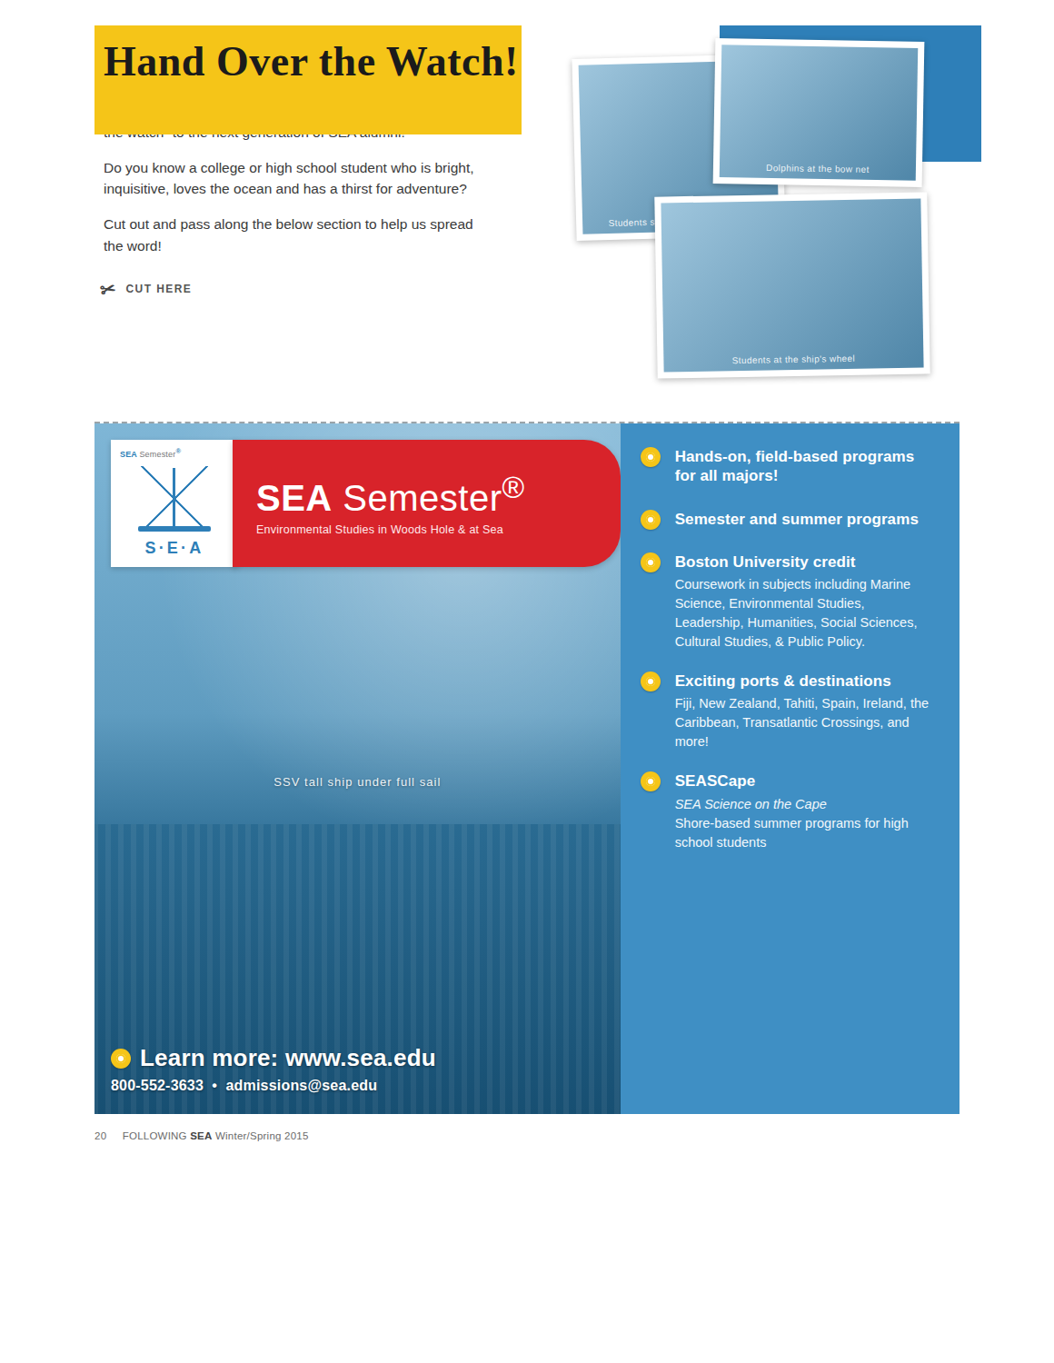Hand Over the Watch!
Share your love of SEA and SEA Semester by “handing over the watch” to the next generation of SEA alumni!
Do you know a college or high school student who is bright, inquisitive, loves the ocean and has a thirst for adventure?
Cut out and pass along the below section to help us spread the word!
✂ CUT HERE
Students stacking hands on deck
Dolphins at the bow net
Students at the ship's wheel
SSV tall ship under full sail
SEA Semester®
S·E·A
SEA Semester®
Environmental Studies in Woods Hole & at Sea
Learn more: www.sea.edu
800-552-3633 • admissions@sea.edu
Hands-on, field-based programs for all majors!
Semester and summer programs
Boston University credit
Coursework in subjects including Marine Science, Environmental Studies, Leadership, Humanities, Social Sciences, Cultural Studies, & Public Policy.
Exciting ports & destinations
Fiji, New Zealand, Tahiti, Spain, Ireland, the Caribbean, Transatlantic Crossings, and more!
SEASCape
SEA Science on the Cape
Shore-based summer programs for high school students
20 FOLLOWING SEA Winter/Spring 2015